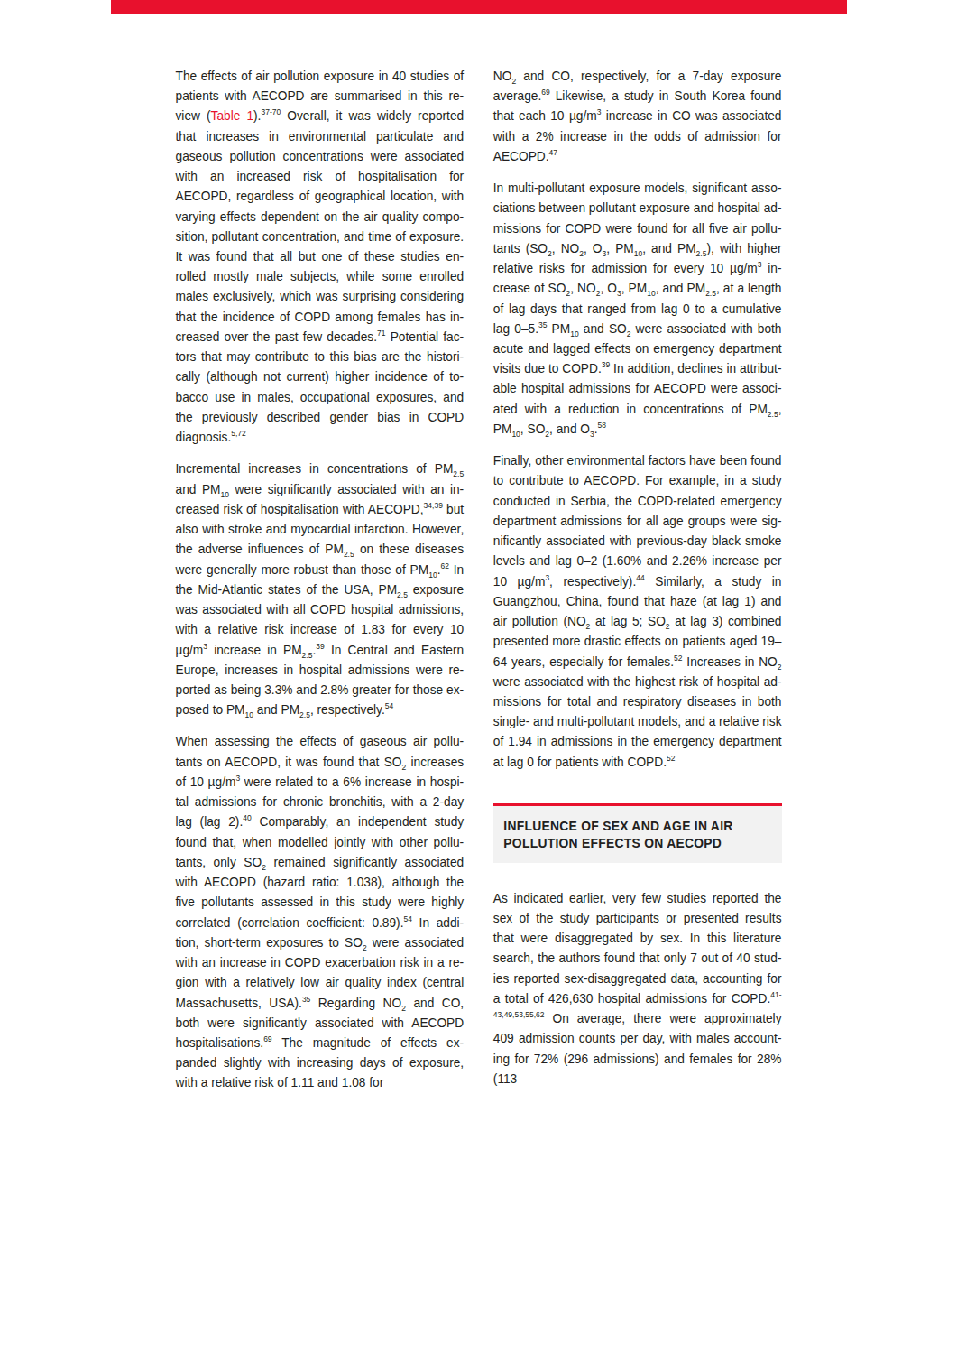The effects of air pollution exposure in 40 studies of patients with AECOPD are summarised in this review (Table 1).37-70 Overall, it was widely reported that increases in environmental particulate and gaseous pollution concentrations were associated with an increased risk of hospitalisation for AECOPD, regardless of geographical location, with varying effects dependent on the air quality composition, pollutant concentration, and time of exposure. It was found that all but one of these studies enrolled mostly male subjects, while some enrolled males exclusively, which was surprising considering that the incidence of COPD among females has increased over the past few decades.71 Potential factors that may contribute to this bias are the historically (although not current) higher incidence of tobacco use in males, occupational exposures, and the previously described gender bias in COPD diagnosis.5,72
Incremental increases in concentrations of PM2.5 and PM10 were significantly associated with an increased risk of hospitalisation with AECOPD,34,39 but also with stroke and myocardial infarction. However, the adverse influences of PM2.5 on these diseases were generally more robust than those of PM10.62 In the Mid-Atlantic states of the USA, PM2.5 exposure was associated with all COPD hospital admissions, with a relative risk increase of 1.83 for every 10 µg/m3 increase in PM2.5.39 In Central and Eastern Europe, increases in hospital admissions were reported as being 3.3% and 2.8% greater for those exposed to PM10 and PM2.5, respectively.54
When assessing the effects of gaseous air pollutants on AECOPD, it was found that SO2 increases of 10 µg/m3 were related to a 6% increase in hospital admissions for chronic bronchitis, with a 2-day lag (lag 2).40 Comparably, an independent study found that, when modelled jointly with other pollutants, only SO2 remained significantly associated with AECOPD (hazard ratio: 1.038), although the five pollutants assessed in this study were highly correlated (correlation coefficient: 0.89).54 In addition, short-term exposures to SO2 were associated with an increase in COPD exacerbation risk in a region with a relatively low air quality index (central Massachusetts, USA).35 Regarding NO2 and CO, both were significantly associated with AECOPD hospitalisations.69 The magnitude of effects expanded slightly with increasing days of exposure, with a relative risk of 1.11 and 1.08 for
NO2 and CO, respectively, for a 7-day exposure average.69 Likewise, a study in South Korea found that each 10 µg/m3 increase in CO was associated with a 2% increase in the odds of admission for AECOPD.47
In multi-pollutant exposure models, significant associations between pollutant exposure and hospital admissions for COPD were found for all five air pollutants (SO2, NO2, O3, PM10, and PM2.5), with higher relative risks for admission for every 10 µg/m3 increase of SO2, NO2, O3, PM10, and PM2.5, at a length of lag days that ranged from lag 0 to a cumulative lag 0–5.35 PM10 and SO2 were associated with both acute and lagged effects on emergency department visits due to COPD.39 In addition, declines in attributable hospital admissions for AECOPD were associated with a reduction in concentrations of PM2.5, PM10, SO2, and O3.58
Finally, other environmental factors have been found to contribute to AECOPD. For example, in a study conducted in Serbia, the COPD-related emergency department admissions for all age groups were significantly associated with previous-day black smoke levels and lag 0–2 (1.60% and 2.26% increase per 10 µg/m3, respectively).44 Similarly, a study in Guangzhou, China, found that haze (at lag 1) and air pollution (NO2 at lag 5; SO2 at lag 3) combined presented more drastic effects on patients aged 19–64 years, especially for females.52 Increases in NO2 were associated with the highest risk of hospital admissions for total and respiratory diseases in both single- and multi-pollutant models, and a relative risk of 1.94 in admissions in the emergency department at lag 0 for patients with COPD.52
Influence of sex and age in air pollution effects on AECOPD
As indicated earlier, very few studies reported the sex of the study participants or presented results that were disaggregated by sex. In this literature search, the authors found that only 7 out of 40 studies reported sex-disaggregated data, accounting for a total of 426,630 hospital admissions for COPD.41-43,49,53,55,62 On average, there were approximately 409 admission counts per day, with males accounting for 72% (296 admissions) and females for 28% (113